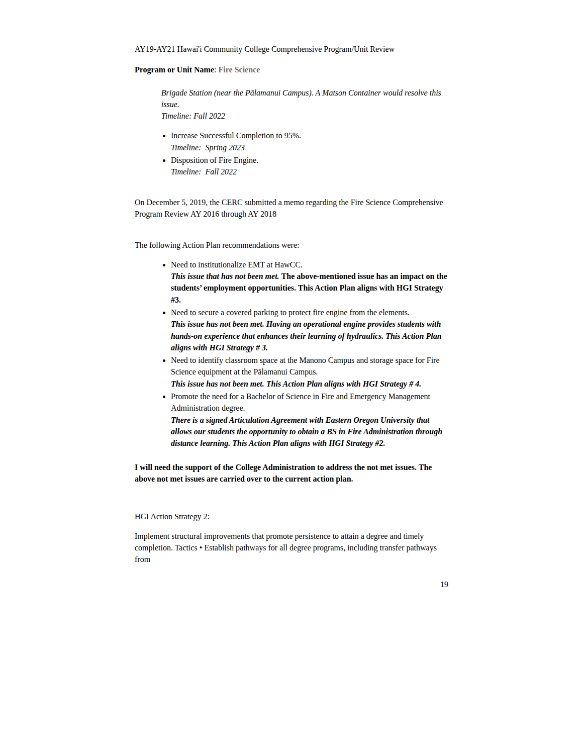AY19-AY21 Hawai'i Community College Comprehensive Program/Unit Review
Program or Unit Name: Fire Science
Brigade Station (near the Pālamanui Campus). A Matson Container would resolve this issue.
Timeline: Fall 2022
Increase Successful Completion to 95%.
Timeline: Spring 2023
Disposition of Fire Engine.
Timeline: Fall 2022
On December 5, 2019, the CERC submitted a memo regarding the Fire Science Comprehensive Program Review AY 2016 through AY 2018
The following Action Plan recommendations were:
Need to institutionalize EMT at HawCC.
This issue that has not been met. The above-mentioned issue has an impact on the students’ employment opportunities. This Action Plan aligns with HGI Strategy #3.
Need to secure a covered parking to protect fire engine from the elements.
This issue has not been met. Having an operational engine provides students with hands-on experience that enhances their learning of hydraulics. This Action Plan aligns with HGI Strategy # 3.
Need to identify classroom space at the Manono Campus and storage space for Fire Science equipment at the Pālamanui Campus.
This issue has not been met. This Action Plan aligns with HGI Strategy # 4.
Promote the need for a Bachelor of Science in Fire and Emergency Management Administration degree.
There is a signed Articulation Agreement with Eastern Oregon University that allows our students the opportunity to obtain a BS in Fire Administration through distance learning. This Action Plan aligns with HGI Strategy #2.
I will need the support of the College Administration to address the not met issues. The above not met issues are carried over to the current action plan.
HGI Action Strategy 2:
Implement structural improvements that promote persistence to attain a degree and timely completion. Tactics • Establish pathways for all degree programs, including transfer pathways from
19